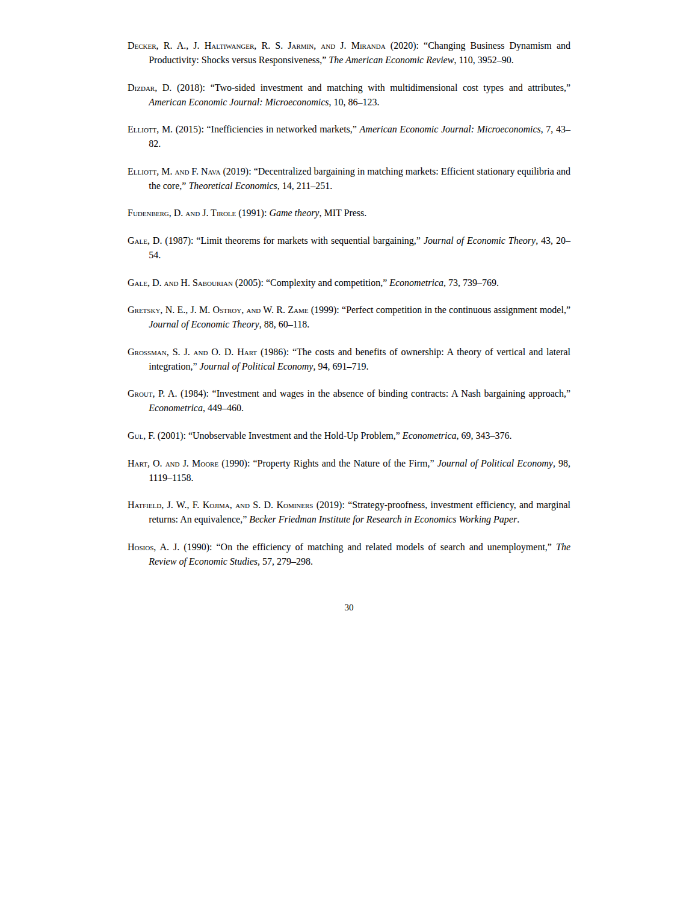Decker, R. A., J. Haltiwanger, R. S. Jarmin, and J. Miranda (2020): “Changing Business Dynamism and Productivity: Shocks versus Responsiveness,” The American Economic Review, 110, 3952–90.
Dizdar, D. (2018): “Two-sided investment and matching with multidimensional cost types and attributes,” American Economic Journal: Microeconomics, 10, 86–123.
Elliott, M. (2015): “Inefficiencies in networked markets,” American Economic Journal: Microeconomics, 7, 43–82.
Elliott, M. and F. Nava (2019): “Decentralized bargaining in matching markets: Efficient stationary equilibria and the core,” Theoretical Economics, 14, 211–251.
Fudenberg, D. and J. Tirole (1991): Game theory, MIT Press.
Gale, D. (1987): “Limit theorems for markets with sequential bargaining,” Journal of Economic Theory, 43, 20–54.
Gale, D. and H. Sabourian (2005): “Complexity and competition,” Econometrica, 73, 739–769.
Gretsky, N. E., J. M. Ostroy, and W. R. Zame (1999): “Perfect competition in the continuous assignment model,” Journal of Economic Theory, 88, 60–118.
Grossman, S. J. and O. D. Hart (1986): “The costs and benefits of ownership: A theory of vertical and lateral integration,” Journal of Political Economy, 94, 691–719.
Grout, P. A. (1984): “Investment and wages in the absence of binding contracts: A Nash bargaining approach,” Econometrica, 449–460.
Gul, F. (2001): “Unobservable Investment and the Hold-Up Problem,” Econometrica, 69, 343–376.
Hart, O. and J. Moore (1990): “Property Rights and the Nature of the Firm,” Journal of Political Economy, 98, 1119–1158.
Hatfield, J. W., F. Kojima, and S. D. Kominers (2019): “Strategy-proofness, investment efficiency, and marginal returns: An equivalence,” Becker Friedman Institute for Research in Economics Working Paper.
Hosios, A. J. (1990): “On the efficiency of matching and related models of search and unemployment,” The Review of Economic Studies, 57, 279–298.
30